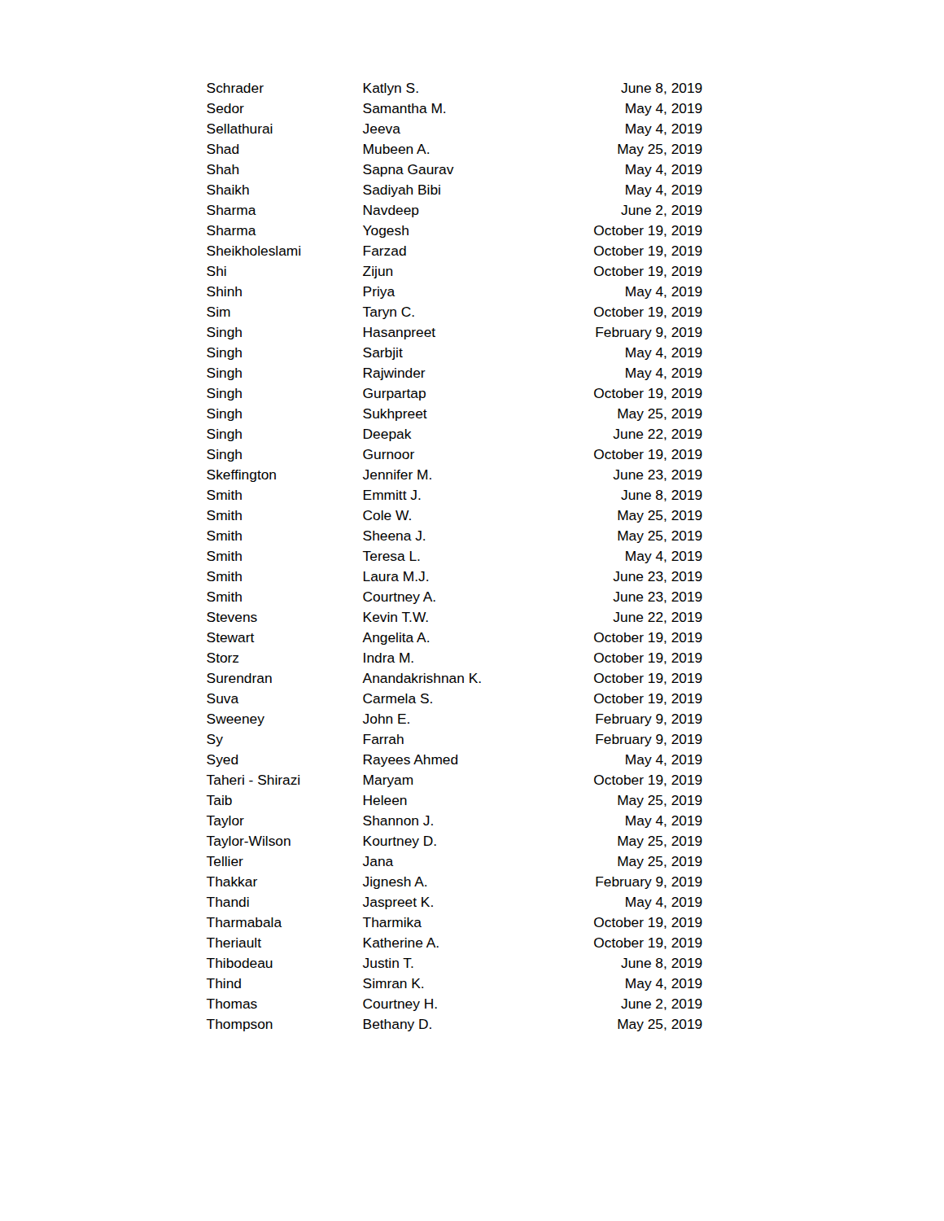| Schrader | Katlyn S. | June 8, 2019 |
| Sedor | Samantha M. | May 4, 2019 |
| Sellathurai | Jeeva | May 4, 2019 |
| Shad | Mubeen A. | May 25, 2019 |
| Shah | Sapna Gaurav | May 4, 2019 |
| Shaikh | Sadiyah Bibi | May 4, 2019 |
| Sharma | Navdeep | June 2, 2019 |
| Sharma | Yogesh | October 19, 2019 |
| Sheikholeslami | Farzad | October 19, 2019 |
| Shi | Zijun | October 19, 2019 |
| Shinh | Priya | May 4, 2019 |
| Sim | Taryn C. | October 19, 2019 |
| Singh | Hasanpreet | February 9, 2019 |
| Singh | Sarbjit | May 4, 2019 |
| Singh | Rajwinder | May 4, 2019 |
| Singh | Gurpartap | October 19, 2019 |
| Singh | Sukhpreet | May 25, 2019 |
| Singh | Deepak | June 22, 2019 |
| Singh | Gurnoor | October 19, 2019 |
| Skeffington | Jennifer M. | June 23, 2019 |
| Smith | Emmitt J. | June 8, 2019 |
| Smith | Cole W. | May 25, 2019 |
| Smith | Sheena J. | May 25, 2019 |
| Smith | Teresa L. | May 4, 2019 |
| Smith | Laura M.J. | June 23, 2019 |
| Smith | Courtney A. | June 23, 2019 |
| Stevens | Kevin T.W. | June 22, 2019 |
| Stewart | Angelita A. | October 19, 2019 |
| Storz | Indra M. | October 19, 2019 |
| Surendran | Anandakrishnan K. | October 19, 2019 |
| Suva | Carmela S. | October 19, 2019 |
| Sweeney | John E. | February 9, 2019 |
| Sy | Farrah | February 9, 2019 |
| Syed | Rayees Ahmed | May 4, 2019 |
| Taheri - Shirazi | Maryam | October 19, 2019 |
| Taib | Heleen | May 25, 2019 |
| Taylor | Shannon J. | May 4, 2019 |
| Taylor-Wilson | Kourtney D. | May 25, 2019 |
| Tellier | Jana | May 25, 2019 |
| Thakkar | Jignesh A. | February 9, 2019 |
| Thandi | Jaspreet K. | May 4, 2019 |
| Tharmabala | Tharmika | October 19, 2019 |
| Theriault | Katherine A. | October 19, 2019 |
| Thibodeau | Justin T. | June 8, 2019 |
| Thind | Simran K. | May 4, 2019 |
| Thomas | Courtney H. | June 2, 2019 |
| Thompson | Bethany D. | May 25, 2019 |